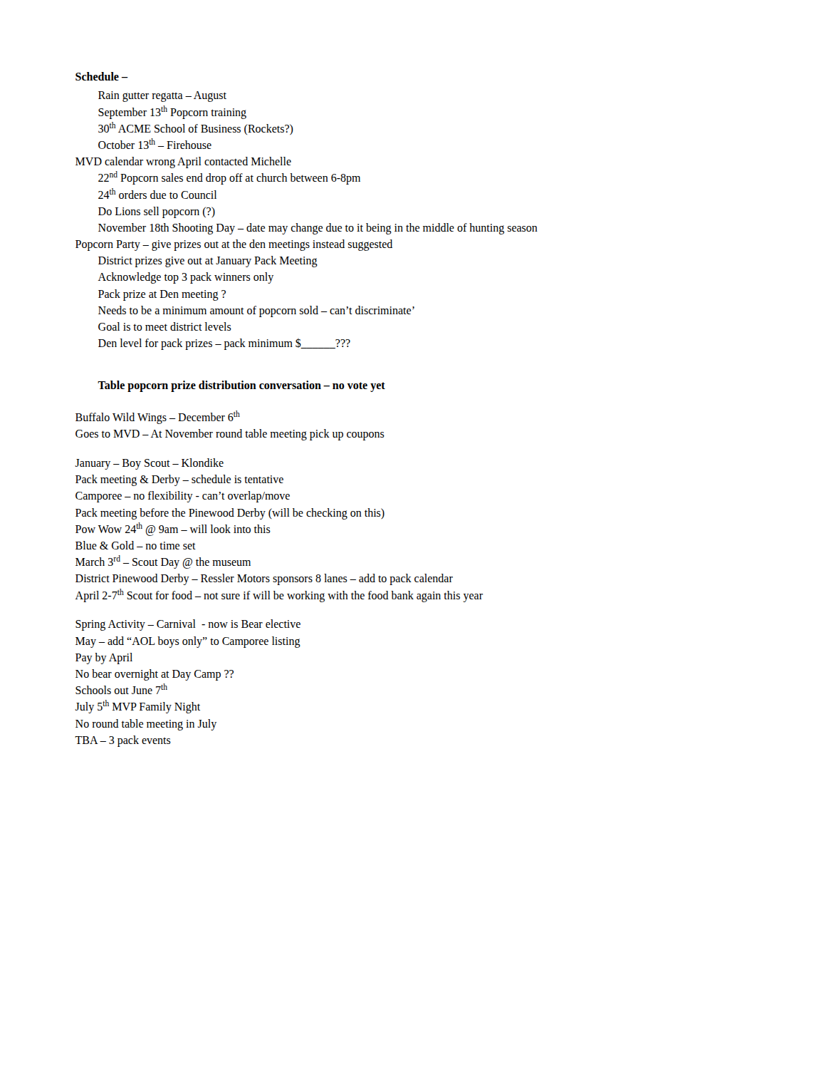Schedule –
Rain gutter regatta – August
September 13th Popcorn training
30th ACME School of Business (Rockets?)
October 13th – Firehouse
MVD calendar wrong April contacted Michelle
22nd Popcorn sales end drop off at church between 6-8pm
24th orders due to Council
Do Lions sell popcorn (?)
November 18th Shooting Day – date may change due to it being in the middle of hunting season
Popcorn Party – give prizes out at the den meetings instead suggested
District prizes give out at January Pack Meeting
Acknowledge top 3 pack winners only
Pack prize at Den meeting ?
Needs to be a minimum amount of popcorn sold – can’t discriminate’
Goal is to meet district levels
Den level for pack prizes – pack minimum $______???
Table popcorn prize distribution conversation – no vote yet
Buffalo Wild Wings – December 6th
Goes to MVD – At November round table meeting pick up coupons
January – Boy Scout – Klondike
Pack meeting & Derby – schedule is tentative
Camporee – no flexibility - can’t overlap/move
Pack meeting before the Pinewood Derby (will be checking on this)
Pow Wow 24th @ 9am – will look into this
Blue & Gold – no time set
March 3rd – Scout Day @ the museum
District Pinewood Derby – Ressler Motors sponsors 8 lanes – add to pack calendar
April 2-7th Scout for food – not sure if will be working with the food bank again this year
Spring Activity – Carnival - now is Bear elective
May – add “AOL boys only” to Camporee listing
Pay by April
No bear overnight at Day Camp ??
Schools out June 7th
July 5th MVP Family Night
No round table meeting in July
TBA – 3 pack events